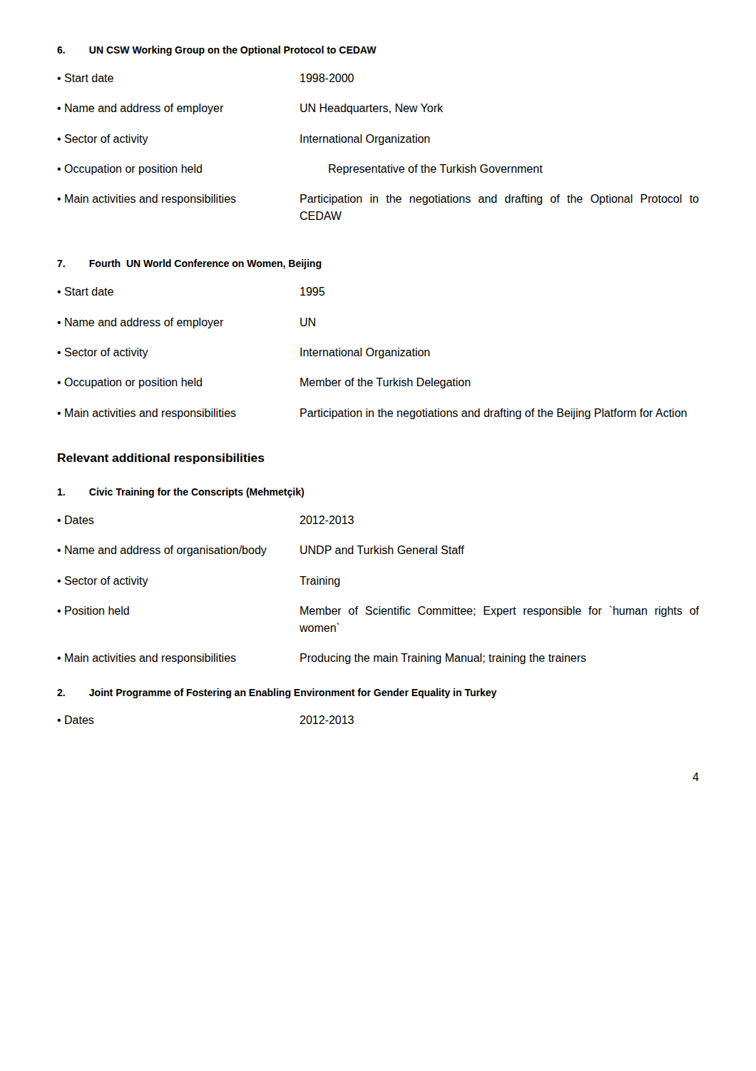6. UN CSW Working Group on the Optional Protocol to CEDAW
• Start date
1998-2000
• Name and address of employer
UN Headquarters, New York
• Sector of activity
International Organization
• Occupation or position held
Representative of the Turkish Government
• Main activities and responsibilities
Participation in the negotiations and drafting of the Optional Protocol to CEDAW
7. Fourth UN World Conference on Women, Beijing
• Start date
1995
• Name and address of employer
UN
• Sector of activity
International Organization
• Occupation or position held
Member of the Turkish Delegation
• Main activities and responsibilities
Participation in the negotiations and drafting of the Beijing Platform for Action
Relevant additional responsibilities
1. Civic Training for the Conscripts (Mehmetçik)
• Dates
2012-2013
• Name and address of organisation/body
UNDP and Turkish General Staff
• Sector of activity
Training
• Position held
Member of Scientific Committee; Expert responsible for `human rights of women`
• Main activities and responsibilities
Producing the main Training Manual; training the trainers
2. Joint Programme of Fostering an Enabling Environment for Gender Equality in Turkey
• Dates
2012-2013
4